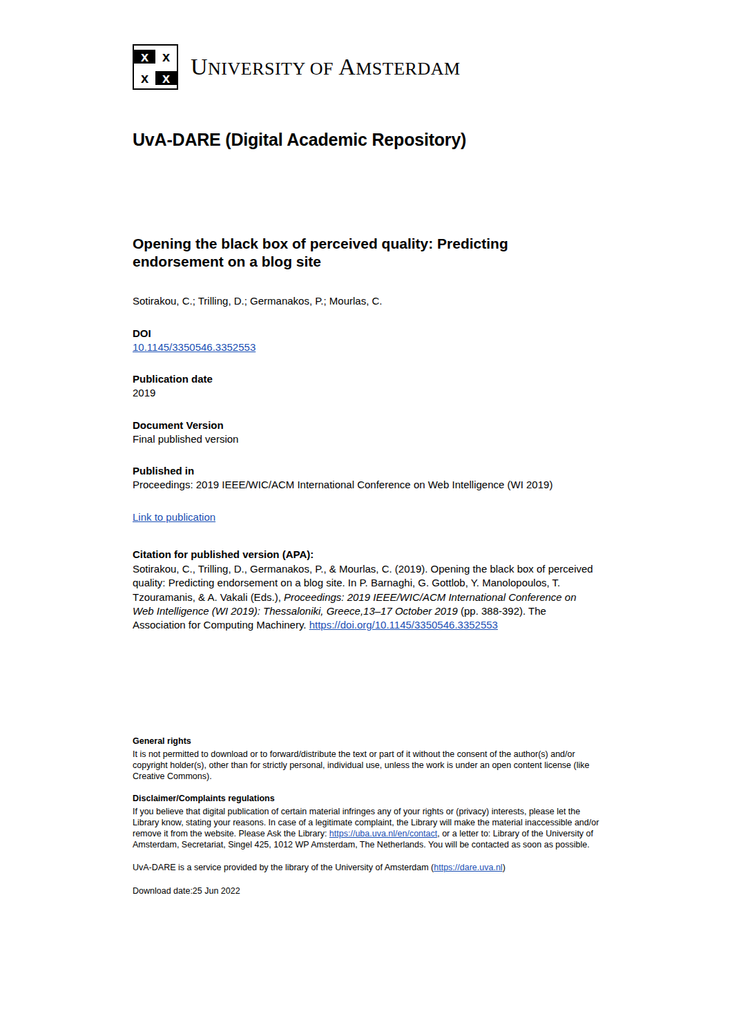xxxx
UNIVERSITY OF AMSTERDAM
UvA-DARE (Digital Academic Repository)
Opening the black box of perceived quality: Predicting endorsement on a blog site
Sotirakou, C.; Trilling, D.; Germanakos, P.; Mourlas, C.
DOI
10.1145/3350546.3352553
Publication date
2019
Document Version
Final published version
Published in
Proceedings: 2019 IEEE/WIC/ACM International Conference on Web Intelligence (WI 2019)
Link to publication
Citation for published version (APA):
Sotirakou, C., Trilling, D., Germanakos, P., & Mourlas, C. (2019). Opening the black box of perceived quality: Predicting endorsement on a blog site. In P. Barnaghi, G. Gottlob, Y. Manolopoulos, T. Tzouramanis, & A. Vakali (Eds.), Proceedings: 2019 IEEE/WIC/ACM International Conference on Web Intelligence (WI 2019): Thessaloniki, Greece,13–17 October 2019 (pp. 388-392). The Association for Computing Machinery. https://doi.org/10.1145/3350546.3352553
General rights
It is not permitted to download or to forward/distribute the text or part of it without the consent of the author(s) and/or copyright holder(s), other than for strictly personal, individual use, unless the work is under an open content license (like Creative Commons).
Disclaimer/Complaints regulations
If you believe that digital publication of certain material infringes any of your rights or (privacy) interests, please let the Library know, stating your reasons. In case of a legitimate complaint, the Library will make the material inaccessible and/or remove it from the website. Please Ask the Library: https://uba.uva.nl/en/contact, or a letter to: Library of the University of Amsterdam, Secretariat, Singel 425, 1012 WP Amsterdam, The Netherlands. You will be contacted as soon as possible.
UvA-DARE is a service provided by the library of the University of Amsterdam (https://dare.uva.nl)
Download date:25 Jun 2022